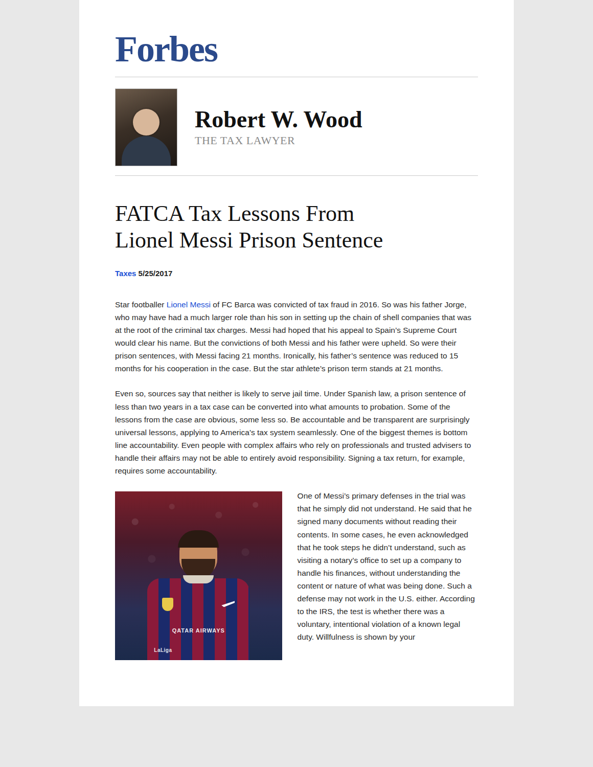Forbes
Robert W. Wood
THE TAX LAWYER
FATCA Tax Lessons From
Lionel Messi Prison Sentence
Taxes 5/25/2017
Star footballer Lionel Messi of FC Barca was convicted of tax fraud in 2016. So was his father Jorge, who may have had a much larger role than his son in setting up the chain of shell companies that was at the root of the criminal tax charges. Messi had hoped that his appeal to Spain’s Supreme Court would clear his name. But the convictions of both Messi and his father were upheld. So were their prison sentences, with Messi facing 21 months. Ironically, his father’s sentence was reduced to 15 months for his cooperation in the case. But the star athlete’s prison term stands at 21 months.
Even so, sources say that neither is likely to serve jail time. Under Spanish law, a prison sentence of less than two years in a tax case can be converted into what amounts to probation. Some of the lessons from the case are obvious, some less so. Be accountable and be transparent are surprisingly universal lessons, applying to America’s tax system seamlessly. One of the biggest themes is bottom line accountability. Even people with complex affairs who rely on professionals and trusted advisers to handle their affairs may not be able to entirely avoid responsibility. Signing a tax return, for example, requires some accountability.
QATAR AIRWAYS
LaLiga
One of Messi’s primary defenses in the trial was that he simply did not understand. He said that he signed many documents without reading their contents. In some cases, he even acknowledged that he took steps he didn’t understand, such as visiting a notary’s office to set up a company to handle his finances, without understanding the content or nature of what was being done. Such a defense may not work in the U.S. either. According to the IRS, the test is whether there was a voluntary, intentional violation of a known legal duty. Willfulness is shown by your